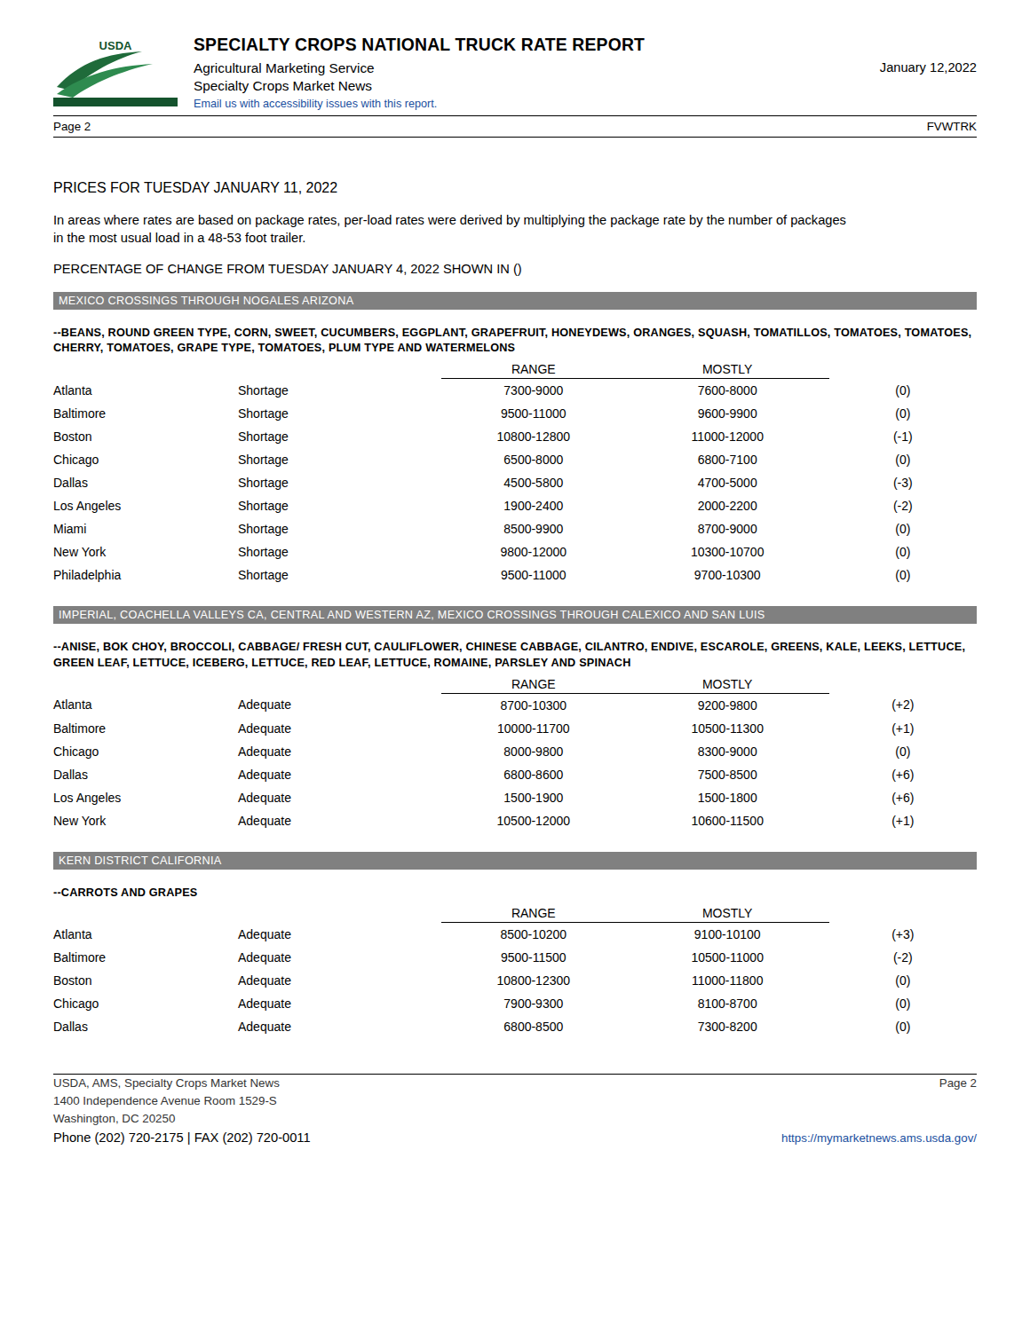USDA
SPECIALTY CROPS NATIONAL TRUCK RATE REPORT
Agricultural Marketing Service
Specialty Crops Market News
Email us with accessibility issues with this report.
January 12,2022
Page 2 FVWTRK
PRICES FOR TUESDAY JANUARY 11, 2022
In areas where rates are based on package rates, per-load rates were derived by multiplying the package rate by the number of packages in the most usual load in a 48-53 foot trailer.
PERCENTAGE OF CHANGE FROM TUESDAY JANUARY 4, 2022 SHOWN IN ()
MEXICO CROSSINGS THROUGH NOGALES ARIZONA
--BEANS, ROUND GREEN TYPE, CORN, SWEET, CUCUMBERS, EGGPLANT, GRAPEFRUIT, HONEYDEWS, ORANGES, SQUASH, TOMATILLOS, TOMATOES, TOMATOES, CHERRY, TOMATOES, GRAPE TYPE, TOMATOES, PLUM TYPE AND WATERMELONS
| | | RANGE | MOSTLY | |
| --- | --- | --- | --- | --- |
| Atlanta | Shortage | 7300-9000 | 7600-8000 | (0) |
| Baltimore | Shortage | 9500-11000 | 9600-9900 | (0) |
| Boston | Shortage | 10800-12800 | 11000-12000 | (-1) |
| Chicago | Shortage | 6500-8000 | 6800-7100 | (0) |
| Dallas | Shortage | 4500-5800 | 4700-5000 | (-3) |
| Los Angeles | Shortage | 1900-2400 | 2000-2200 | (-2) |
| Miami | Shortage | 8500-9900 | 8700-9000 | (0) |
| New York | Shortage | 9800-12000 | 10300-10700 | (0) |
| Philadelphia | Shortage | 9500-11000 | 9700-10300 | (0) |
IMPERIAL, COACHELLA VALLEYS CA, CENTRAL AND WESTERN AZ, MEXICO CROSSINGS THROUGH CALEXICO AND SAN LUIS
--ANISE, BOK CHOY, BROCCOLI, CABBAGE/ FRESH CUT, CAULIFLOWER, CHINESE CABBAGE, CILANTRO, ENDIVE, ESCAROLE, GREENS, KALE, LEEKS, LETTUCE, GREEN LEAF, LETTUCE, ICEBERG, LETTUCE, RED LEAF, LETTUCE, ROMAINE, PARSLEY AND SPINACH
| | | RANGE | MOSTLY | |
| --- | --- | --- | --- | --- |
| Atlanta | Adequate | 8700-10300 | 9200-9800 | (+2) |
| Baltimore | Adequate | 10000-11700 | 10500-11300 | (+1) |
| Chicago | Adequate | 8000-9800 | 8300-9000 | (0) |
| Dallas | Adequate | 6800-8600 | 7500-8500 | (+6) |
| Los Angeles | Adequate | 1500-1900 | 1500-1800 | (+6) |
| New York | Adequate | 10500-12000 | 10600-11500 | (+1) |
KERN DISTRICT CALIFORNIA
--CARROTS AND GRAPES
| | | RANGE | MOSTLY | |
| --- | --- | --- | --- | --- |
| Atlanta | Adequate | 8500-10200 | 9100-10100 | (+3) |
| Baltimore | Adequate | 9500-11500 | 10500-11000 | (-2) |
| Boston | Adequate | 10800-12300 | 11000-11800 | (0) |
| Chicago | Adequate | 7900-9300 | 8100-8700 | (0) |
| Dallas | Adequate | 6800-8500 | 7300-8200 | (0) |
USDA, AMS, Specialty Crops Market News
1400 Independence Avenue Room 1529-S
Washington, DC 20250
Phone (202) 720-2175 | FAX (202) 720-0011
Page 2
https://mymarketnews.ams.usda.gov/